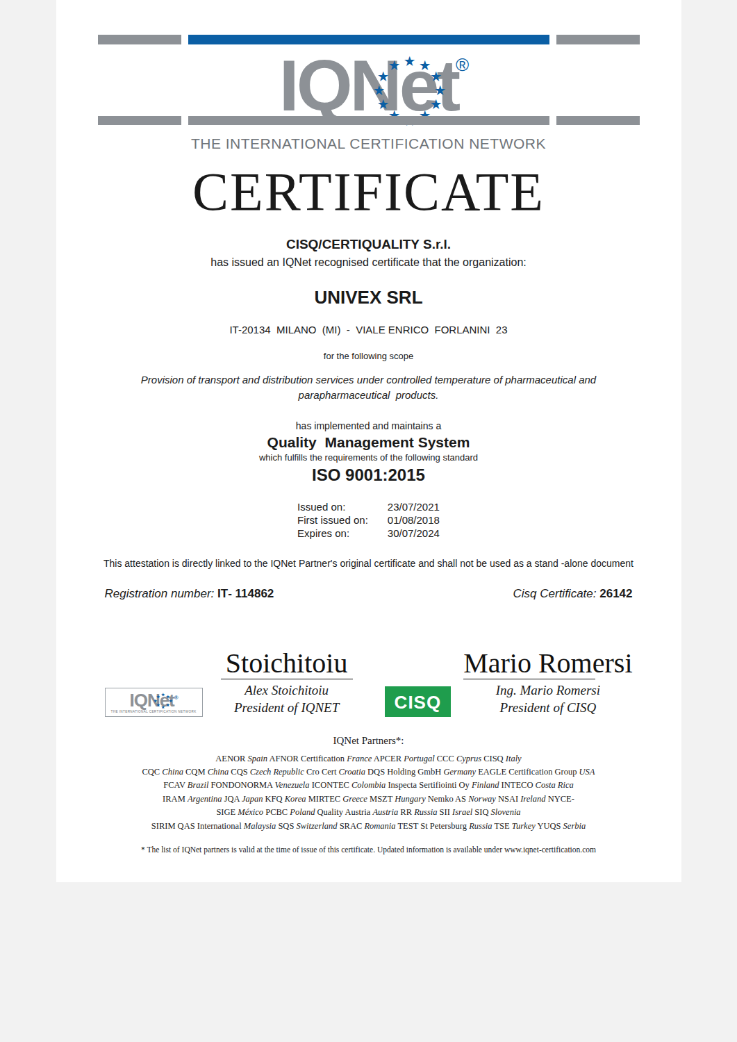IQNet ★ ★ ★ ★ ★ ★ ★ ★ ★ ★ ★ ★ ®
THE INTERNATIONAL CERTIFICATION NETWORK
CERTIFICATE
CISQ/CERTIQUALITY S.r.l.
has issued an IQNet recognised certificate that the organization:
UNIVEX SRL
IT-20134 MILANO (MI) - VIALE ENRICO FORLANINI 23
for the following scope
Provision of transport and distribution services under controlled temperature of pharmaceutical and parapharmaceutical products.
has implemented and maintains a
Quality Management System
which fulfills the requirements of the following standard
ISO 9001:2015
| Issued on: | 23/07/2021 |
| First issued on: | 01/08/2018 |
| Expires on: | 30/07/2024 |
This attestation is directly linked to the IQNet Partner's original certificate and shall not be used as a stand -alone document
Registration number: IT‑ 114862 Cisq Certificate: 26142
IQNet® ★ ★ ★ ★ ★ ★ ★ ★
THE INTERNATIONAL CERTIFICATION NETWORK
Stoichitoiu
Alex Stoichitoiu
President of IQNET
CISQ
Mario Romersi
Ing. Mario Romersi
President of CISQ
IQNet Partners*:
AENOR Spain AFNOR Certification France APCER Portugal CCC Cyprus CISQ Italy
CQC China CQM China CQS Czech Republic Cro Cert Croatia DQS Holding GmbH Germany EAGLE Certification Group USA
FCAV Brazil FONDONORMA Venezuela ICONTEC Colombia Inspecta Sertifiointi Oy Finland INTECO Costa Rica
IRAM Argentina JQA Japan KFQ Korea MIRTEC Greece MSZT Hungary Nemko AS Norway NSAI Ireland NYCE-
SIGE México PCBC Poland Quality Austria Austria RR Russia SII Israel SIQ Slovenia
SIRIM QAS International Malaysia SQS Switzerland SRAC Romania TEST St Petersburg Russia TSE Turkey YUQS Serbia
* The list of IQNet partners is valid at the time of issue of this certificate. Updated information is available under www.iqnet-certification.com